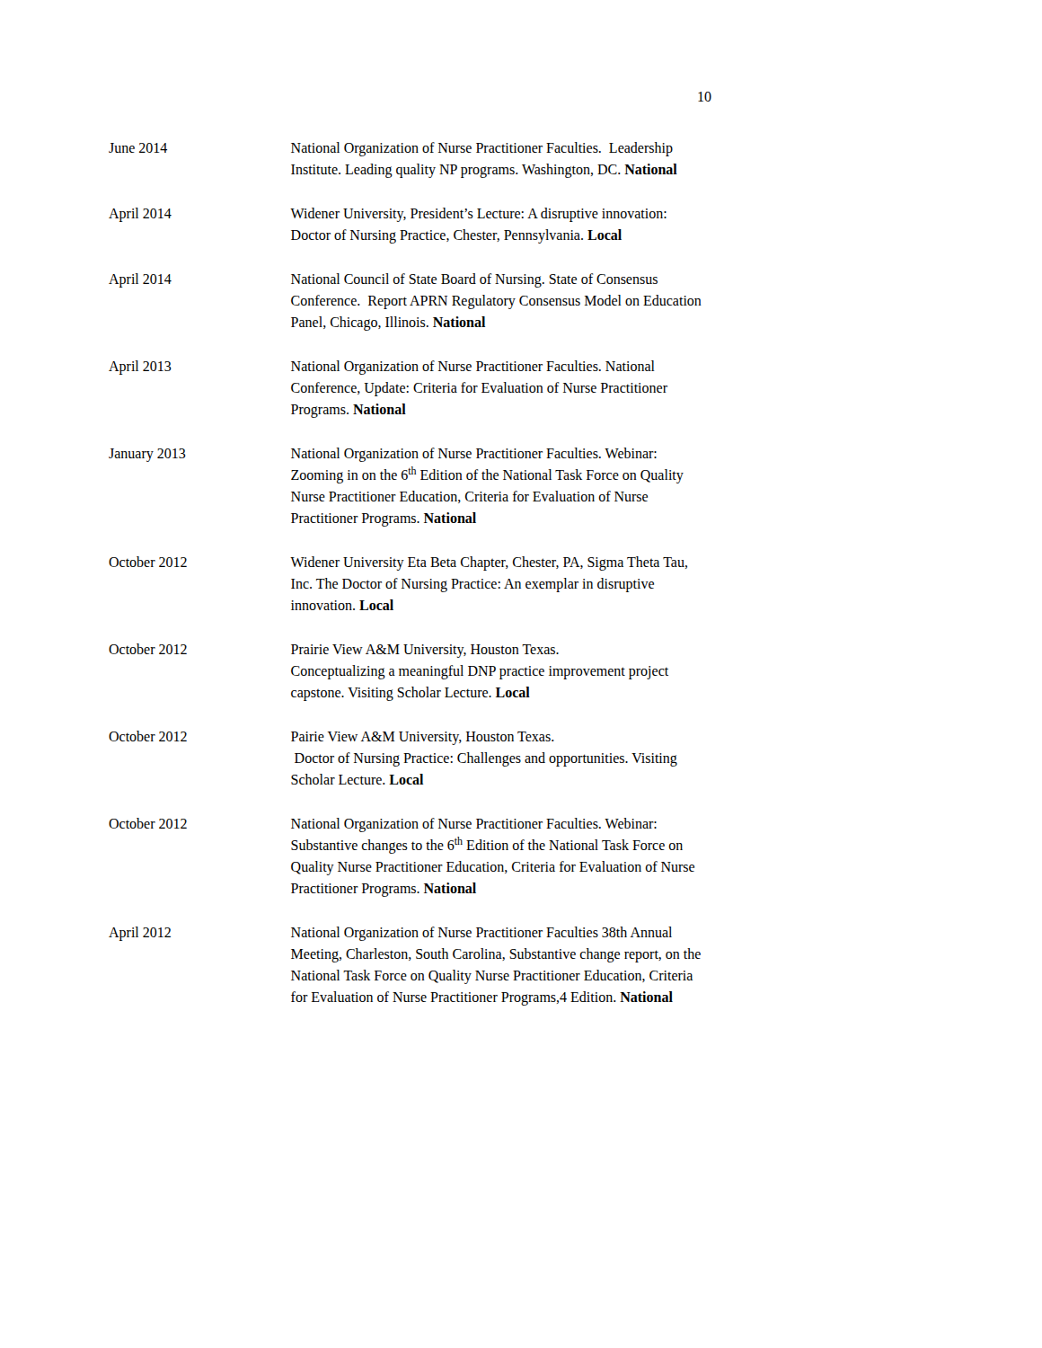10
| June 2014 | National Organization of Nurse Practitioner Faculties. Leadership Institute. Leading quality NP programs. Washington, DC. National |
| April 2014 | Widener University, President’s Lecture: A disruptive innovation: Doctor of Nursing Practice, Chester, Pennsylvania. Local |
| April 2014 | National Council of State Board of Nursing. State of Consensus Conference. Report APRN Regulatory Consensus Model on Education Panel, Chicago, Illinois. National |
| April 2013 | National Organization of Nurse Practitioner Faculties. National Conference, Update: Criteria for Evaluation of Nurse Practitioner Programs. National |
| January 2013 | National Organization of Nurse Practitioner Faculties. Webinar: Zooming in on the 6 th Edition of the National Task Force on Quality Nurse Practitioner Education, Criteria for Evaluation of Nurse Practitioner Programs. National |
| October 2012 | Widener University Eta Beta Chapter, Chester, PA, Sigma Theta Tau, Inc. The Doctor of Nursing Practice: An exemplar in disruptive innovation. Local |
| October 2012 | Prairie View A&M University, Houston Texas. Conceptualizing a meaningful DNP practice improvement project capstone. Visiting Scholar Lecture. Local |
| October 2012 | Pairie View A&M University, Houston Texas. Doctor of Nursing Practice: Challenges and opportunities. Visiting Scholar Lecture. Local |
| October 2012 | National Organization of Nurse Practitioner Faculties. Webinar: Substantive changes to the 6 th Edition of the National Task Force on Quality Nurse Practitioner Education, Criteria for Evaluation of Nurse Practitioner Programs. National |
| April 2012 | National Organization of Nurse Practitioner Faculties 38th Annual Meeting, Charleston, South Carolina, Substantive change report, on the National Task Force on Quality Nurse Practitioner Education, Criteria for Evaluation of Nurse Practitioner Programs,4 Edition. National |